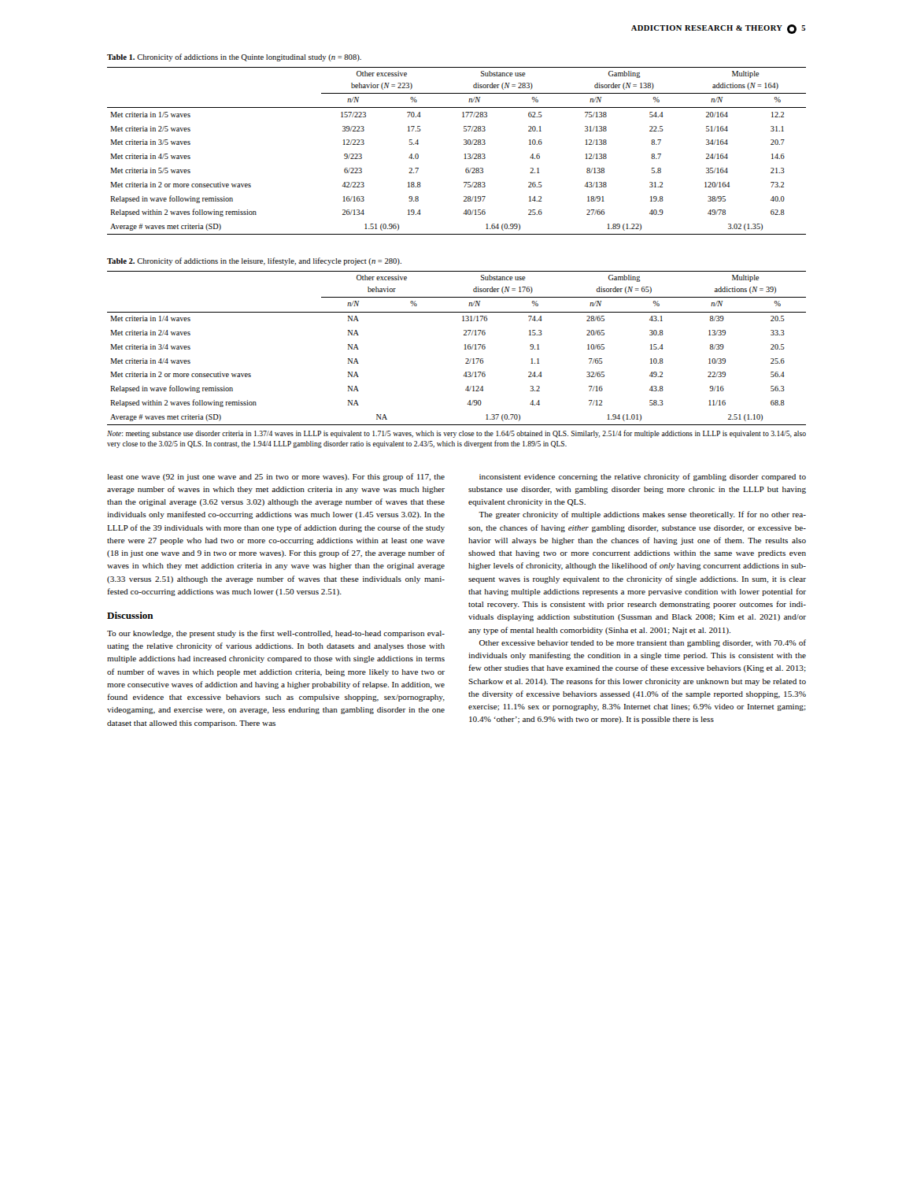ADDICTION RESEARCH & THEORY 5
Table 1. Chronicity of addictions in the Quinte longitudinal study (n = 808).
| | Other excessive behavior ( N = 223) | Substance use disorder ( N = 283) | Gambling disorder ( N = 138) | Multiple addictions ( N = 164) |
| --- | --- | --- | --- | --- |
| | n/N | % | n/N | % | n/N | % | n/N | % |
| Met criteria in 1/5 waves | 157/223 | 70.4 | 177/283 | 62.5 | 75/138 | 54.4 | 20/164 | 12.2 |
| Met criteria in 2/5 waves | 39/223 | 17.5 | 57/283 | 20.1 | 31/138 | 22.5 | 51/164 | 31.1 |
| Met criteria in 3/5 waves | 12/223 | 5.4 | 30/283 | 10.6 | 12/138 | 8.7 | 34/164 | 20.7 |
| Met criteria in 4/5 waves | 9/223 | 4.0 | 13/283 | 4.6 | 12/138 | 8.7 | 24/164 | 14.6 |
| Met criteria in 5/5 waves | 6/223 | 2.7 | 6/283 | 2.1 | 8/138 | 5.8 | 35/164 | 21.3 |
| Met criteria in 2 or more consecutive waves | 42/223 | 18.8 | 75/283 | 26.5 | 43/138 | 31.2 | 120/164 | 73.2 |
| Relapsed in wave following remission | 16/163 | 9.8 | 28/197 | 14.2 | 18/91 | 19.8 | 38/95 | 40.0 |
| Relapsed within 2 waves following remission | 26/134 | 19.4 | 40/156 | 25.6 | 27/66 | 40.9 | 49/78 | 62.8 |
| Average # waves met criteria (SD) | 1.51 (0.96) | 1.64 (0.99) | 1.89 (1.22) | 3.02 (1.35) |
Table 2. Chronicity of addictions in the leisure, lifestyle, and lifecycle project (n = 280).
| | Other excessive behavior | Substance use disorder ( N = 176) | Gambling disorder ( N = 65) | Multiple addictions ( N = 39) |
| --- | --- | --- | --- | --- |
| | n/N | % | n/N | % | n/N | % | n/N | % |
| Met criteria in 1/4 waves | NA | | 131/176 | 74.4 | 28/65 | 43.1 | 8/39 | 20.5 |
| Met criteria in 2/4 waves | NA | | 27/176 | 15.3 | 20/65 | 30.8 | 13/39 | 33.3 |
| Met criteria in 3/4 waves | NA | | 16/176 | 9.1 | 10/65 | 15.4 | 8/39 | 20.5 |
| Met criteria in 4/4 waves | NA | | 2/176 | 1.1 | 7/65 | 10.8 | 10/39 | 25.6 |
| Met criteria in 2 or more consecutive waves | NA | | 43/176 | 24.4 | 32/65 | 49.2 | 22/39 | 56.4 |
| Relapsed in wave following remission | NA | | 4/124 | 3.2 | 7/16 | 43.8 | 9/16 | 56.3 |
| Relapsed within 2 waves following remission | NA | | 4/90 | 4.4 | 7/12 | 58.3 | 11/16 | 68.8 |
| Average # waves met criteria (SD) | NA | 1.37 (0.70) | 1.94 (1.01) | 2.51 (1.10) |
Note: meeting substance use disorder criteria in 1.37/4 waves in LLLP is equivalent to 1.71/5 waves, which is very close to the 1.64/5 obtained in QLS. Similarly, 2.51/4 for multiple addictions in LLLP is equivalent to 3.14/5, also very close to the 3.02/5 in QLS. In contrast, the 1.94/4 LLLP gambling disorder ratio is equivalent to 2.43/5, which is divergent from the 1.89/5 in QLS.
least one wave (92 in just one wave and 25 in two or more waves). For this group of 117, the average number of waves in which they met addiction criteria in any wave was much higher than the original average (3.62 versus 3.02) although the average number of waves that these individuals only manifested co-occurring addictions was much lower (1.45 versus 3.02). In the LLLP of the 39 individuals with more than one type of addiction during the course of the study there were 27 people who had two or more co-occurring addictions within at least one wave (18 in just one wave and 9 in two or more waves). For this group of 27, the average number of waves in which they met addiction criteria in any wave was higher than the original average (3.33 versus 2.51) although the average number of waves that these individuals only manifested co-occurring addictions was much lower (1.50 versus 2.51).
Discussion
To our knowledge, the present study is the first well-controlled, head-to-head comparison evaluating the relative chronicity of various addictions. In both datasets and analyses those with multiple addictions had increased chronicity compared to those with single addictions in terms of number of waves in which people met addiction criteria, being more likely to have two or more consecutive waves of addiction and having a higher probability of relapse. In addition, we found evidence that excessive behaviors such as compulsive shopping, sex/pornography, videogaming, and exercise were, on average, less enduring than gambling disorder in the one dataset that allowed this comparison. There was
inconsistent evidence concerning the relative chronicity of gambling disorder compared to substance use disorder, with gambling disorder being more chronic in the LLLP but having equivalent chronicity in the QLS.
The greater chronicity of multiple addictions makes sense theoretically. If for no other reason, the chances of having either gambling disorder, substance use disorder, or excessive behavior will always be higher than the chances of having just one of them. The results also showed that having two or more concurrent addictions within the same wave predicts even higher levels of chronicity, although the likelihood of only having concurrent addictions in subsequent waves is roughly equivalent to the chronicity of single addictions. In sum, it is clear that having multiple addictions represents a more pervasive condition with lower potential for total recovery. This is consistent with prior research demonstrating poorer outcomes for individuals displaying addiction substitution (Sussman and Black 2008; Kim et al. 2021) and/or any type of mental health comorbidity (Sinha et al. 2001; Najt et al. 2011).
Other excessive behavior tended to be more transient than gambling disorder, with 70.4% of individuals only manifesting the condition in a single time period. This is consistent with the few other studies that have examined the course of these excessive behaviors (King et al. 2013; Scharkow et al. 2014). The reasons for this lower chronicity are unknown but may be related to the diversity of excessive behaviors assessed (41.0% of the sample reported shopping, 15.3% exercise; 11.1% sex or pornography, 8.3% Internet chat lines; 6.9% video or Internet gaming; 10.4% ‘other’; and 6.9% with two or more). It is possible there is less